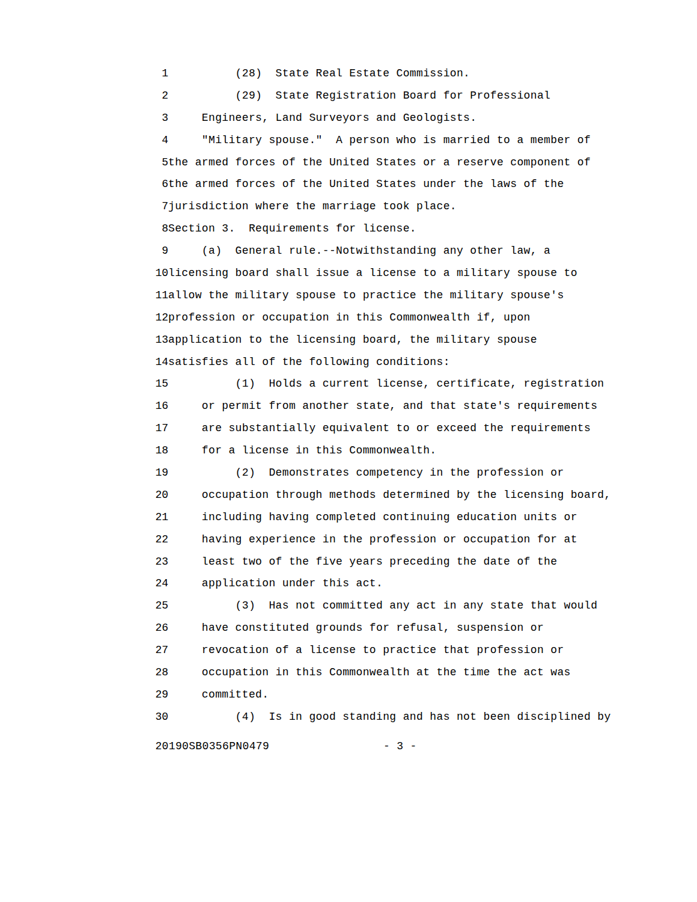| 1 | (28) State Real Estate Commission. |
| 2 | (29) State Registration Board for Professional |
| 3 | Engineers, Land Surveyors and Geologists. |
| 4 | "Military spouse." A person who is married to a member of |
| 5 | the armed forces of the United States or a reserve component of |
| 6 | the armed forces of the United States under the laws of the |
| 7 | jurisdiction where the marriage took place. |
| 8 | Section 3. Requirements for license. |
| 9 | (a) General rule.--Notwithstanding any other law, a |
| 10 | licensing board shall issue a license to a military spouse to |
| 11 | allow the military spouse to practice the military spouse's |
| 12 | profession or occupation in this Commonwealth if, upon |
| 13 | application to the licensing board, the military spouse |
| 14 | satisfies all of the following conditions: |
| 15 | (1) Holds a current license, certificate, registration |
| 16 | or permit from another state, and that state's requirements |
| 17 | are substantially equivalent to or exceed the requirements |
| 18 | for a license in this Commonwealth. |
| 19 | (2) Demonstrates competency in the profession or |
| 20 | occupation through methods determined by the licensing board, |
| 21 | including having completed continuing education units or |
| 22 | having experience in the profession or occupation for at |
| 23 | least two of the five years preceding the date of the |
| 24 | application under this act. |
| 25 | (3) Has not committed any act in any state that would |
| 26 | have constituted grounds for refusal, suspension or |
| 27 | revocation of a license to practice that profession or |
| 28 | occupation in this Commonwealth at the time the act was |
| 29 | committed. |
| 30 | (4) Is in good standing and has not been disciplined by |
20190SB0356PN0479 - 3 -